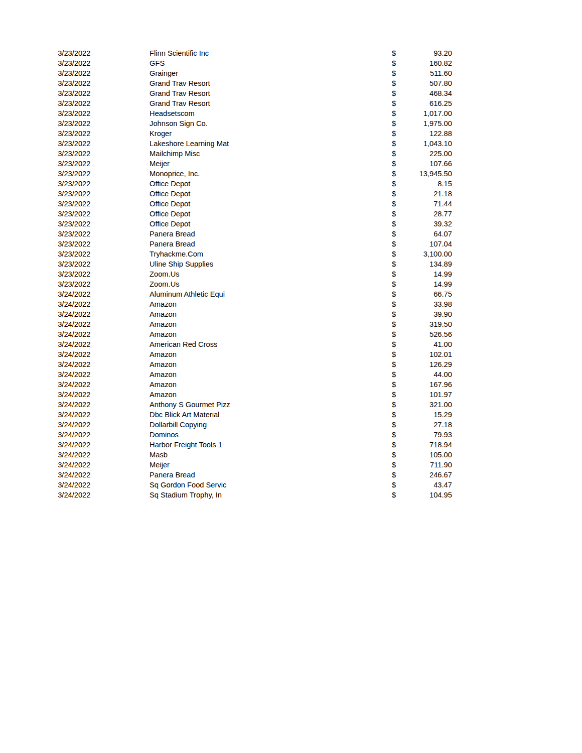| 3/23/2022 | Flinn Scientific Inc | $ | 93.20 |
| 3/23/2022 | GFS | $ | 160.82 |
| 3/23/2022 | Grainger | $ | 511.60 |
| 3/23/2022 | Grand Trav Resort | $ | 507.80 |
| 3/23/2022 | Grand Trav Resort | $ | 468.34 |
| 3/23/2022 | Grand Trav Resort | $ | 616.25 |
| 3/23/2022 | Headsetscom | $ | 1,017.00 |
| 3/23/2022 | Johnson Sign Co. | $ | 1,975.00 |
| 3/23/2022 | Kroger | $ | 122.88 |
| 3/23/2022 | Lakeshore Learning Mat | $ | 1,043.10 |
| 3/23/2022 | Mailchimp Misc | $ | 225.00 |
| 3/23/2022 | Meijer | $ | 107.66 |
| 3/23/2022 | Monoprice, Inc. | $ | 13,945.50 |
| 3/23/2022 | Office Depot | $ | 8.15 |
| 3/23/2022 | Office Depot | $ | 21.18 |
| 3/23/2022 | Office Depot | $ | 71.44 |
| 3/23/2022 | Office Depot | $ | 28.77 |
| 3/23/2022 | Office Depot | $ | 39.32 |
| 3/23/2022 | Panera Bread | $ | 64.07 |
| 3/23/2022 | Panera Bread | $ | 107.04 |
| 3/23/2022 | Tryhackme.Com | $ | 3,100.00 |
| 3/23/2022 | Uline Ship Supplies | $ | 134.89 |
| 3/23/2022 | Zoom.Us | $ | 14.99 |
| 3/23/2022 | Zoom.Us | $ | 14.99 |
| 3/24/2022 | Aluminum Athletic Equi | $ | 66.75 |
| 3/24/2022 | Amazon | $ | 33.98 |
| 3/24/2022 | Amazon | $ | 39.90 |
| 3/24/2022 | Amazon | $ | 319.50 |
| 3/24/2022 | Amazon | $ | 526.56 |
| 3/24/2022 | American Red Cross | $ | 41.00 |
| 3/24/2022 | Amazon | $ | 102.01 |
| 3/24/2022 | Amazon | $ | 126.29 |
| 3/24/2022 | Amazon | $ | 44.00 |
| 3/24/2022 | Amazon | $ | 167.96 |
| 3/24/2022 | Amazon | $ | 101.97 |
| 3/24/2022 | Anthony S Gourmet Pizz | $ | 321.00 |
| 3/24/2022 | Dbc Blick Art Material | $ | 15.29 |
| 3/24/2022 | Dollarbill Copying | $ | 27.18 |
| 3/24/2022 | Dominos | $ | 79.93 |
| 3/24/2022 | Harbor Freight Tools 1 | $ | 718.94 |
| 3/24/2022 | Masb | $ | 105.00 |
| 3/24/2022 | Meijer | $ | 711.90 |
| 3/24/2022 | Panera Bread | $ | 246.67 |
| 3/24/2022 | Sq Gordon Food Servic | $ | 43.47 |
| 3/24/2022 | Sq Stadium Trophy, In | $ | 104.95 |